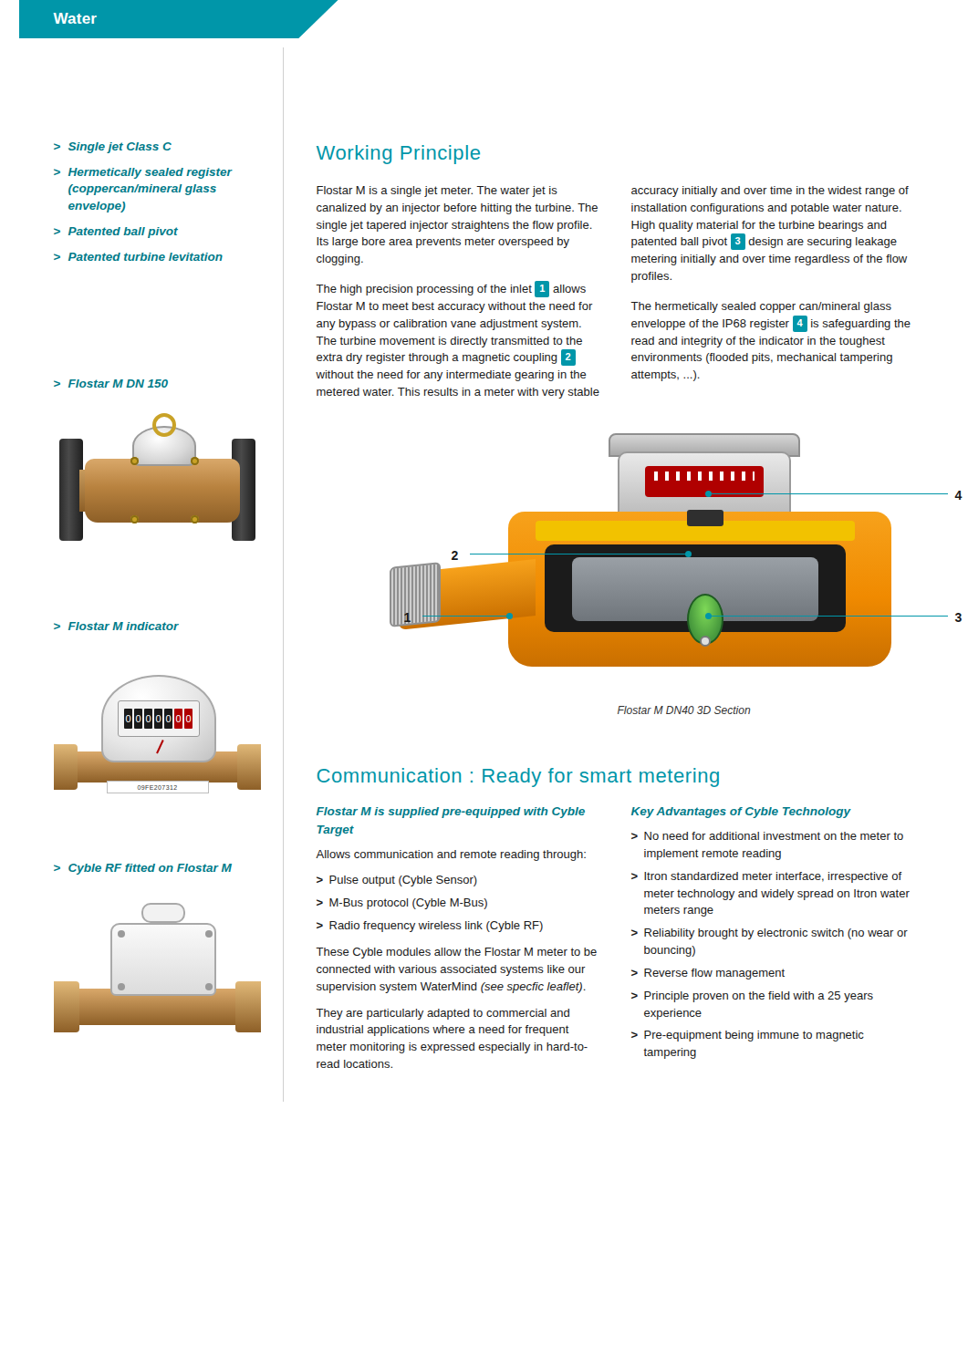Water
Single jet Class C
Hermetically sealed register
(coppercan/mineral glass envelope)
Patented ball pivot
Patented turbine levitation
Flostar M DN 150
Flostar M indicator
0 0 0 0 0 0 0
09FE207312
Cyble RF fitted on Flostar M
Working Principle
Flostar M is a single jet meter. The water jet is canalized by an injector before hitting the turbine. The single jet tapered injector straightens the flow profile. Its large bore area prevents meter overspeed by clogging.
The high precision processing of the inlet 1 allows Flostar M to meet best accuracy without the need for any bypass or calibration vane adjustment system. The turbine movement is directly transmitted to the extra dry register through a magnetic coupling 2 without the need for any intermediate gearing in the metered water. This results in a meter with very stable
accuracy initially and over time in the widest range of installation configurations and potable water nature.
High quality material for the turbine bearings and patented ball pivot 3 design are securing leakage metering initially and over time regardless of the flow profiles.
The hermetically sealed copper can/mineral glass enveloppe of the IP68 register 4 is safeguarding the read and integrity of the indicator in the toughest environments (flooded pits, mechanical tampering attempts, ...).
4 2 1 3 Flostar M DN40 3D Section
Communication : Ready for smart metering
Flostar M is supplied pre-equipped with Cyble Target
Allows communication and remote reading through:
Pulse output (Cyble Sensor)
M-Bus protocol (Cyble M-Bus)
Radio frequency wireless link (Cyble RF)
These Cyble modules allow the Flostar M meter to be connected with various associated systems like our supervision system WaterMind (see specfic leaflet).
They are particularly adapted to commercial and industrial applications where a need for frequent meter monitoring is expressed especially in hard-to-read locations.
Key Advantages of Cyble Technology
No need for additional investment on the meter to implement remote reading
Itron standardized meter interface, irrespective of meter technology and widely spread on Itron water meters range
Reliability brought by electronic switch (no wear or bouncing)
Reverse flow management
Principle proven on the field with a 25 years experience
Pre-equipment being immune to magnetic tampering